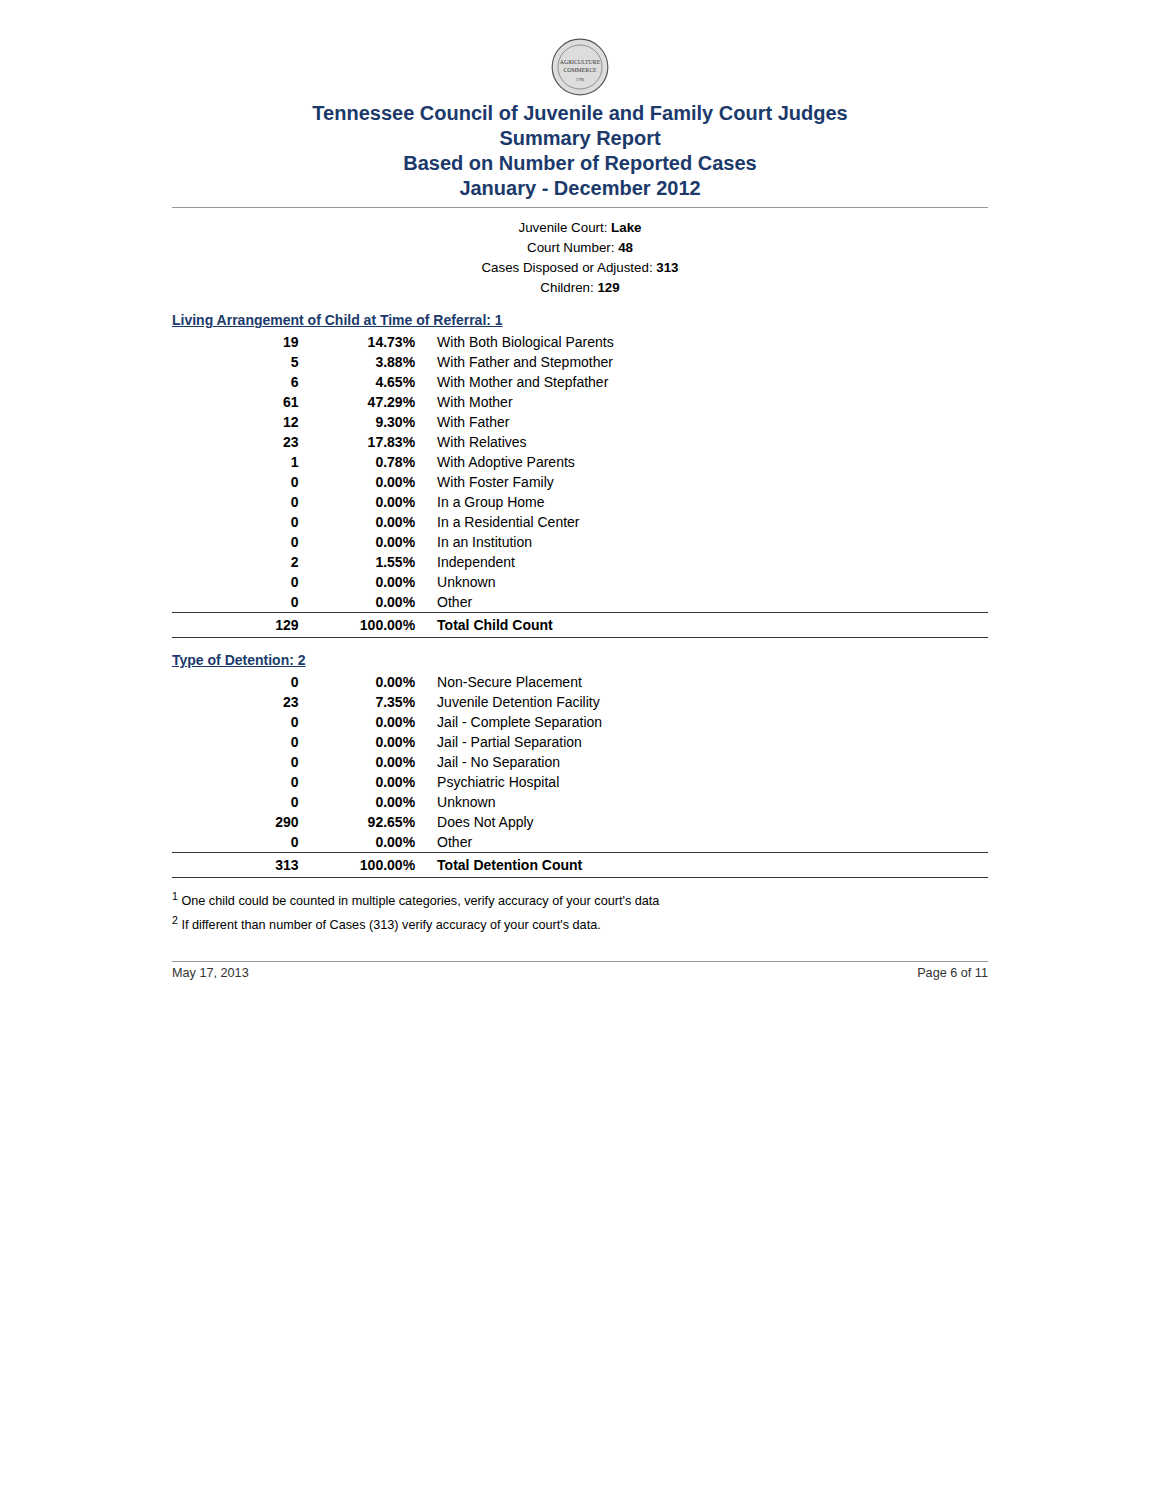Tennessee Council of Juvenile and Family Court Judges
Summary Report
Based on Number of Reported Cases
January - December 2012
Juvenile Court: Lake
Court Number: 48
Cases Disposed or Adjusted: 313
Children: 129
Living Arrangement of Child at Time of Referral: 1
| 19 | 14.73% | With Both Biological Parents |
| 5 | 3.88% | With Father and Stepmother |
| 6 | 4.65% | With Mother and Stepfather |
| 61 | 47.29% | With Mother |
| 12 | 9.30% | With Father |
| 23 | 17.83% | With Relatives |
| 1 | 0.78% | With Adoptive Parents |
| 0 | 0.00% | With Foster Family |
| 0 | 0.00% | In a Group Home |
| 0 | 0.00% | In a Residential Center |
| 0 | 0.00% | In an Institution |
| 2 | 1.55% | Independent |
| 0 | 0.00% | Unknown |
| 0 | 0.00% | Other |
| 129 | 100.00% | Total Child Count |
Type of Detention: 2
| 0 | 0.00% | Non-Secure Placement |
| 23 | 7.35% | Juvenile Detention Facility |
| 0 | 0.00% | Jail - Complete Separation |
| 0 | 0.00% | Jail - Partial Separation |
| 0 | 0.00% | Jail - No Separation |
| 0 | 0.00% | Psychiatric Hospital |
| 0 | 0.00% | Unknown |
| 290 | 92.65% | Does Not Apply |
| 0 | 0.00% | Other |
| 313 | 100.00% | Total Detention Count |
1 One child could be counted in multiple categories, verify accuracy of your court's data
2 If different than number of Cases (313) verify accuracy of your court's data.
May 17, 2013
Page 6 of 11